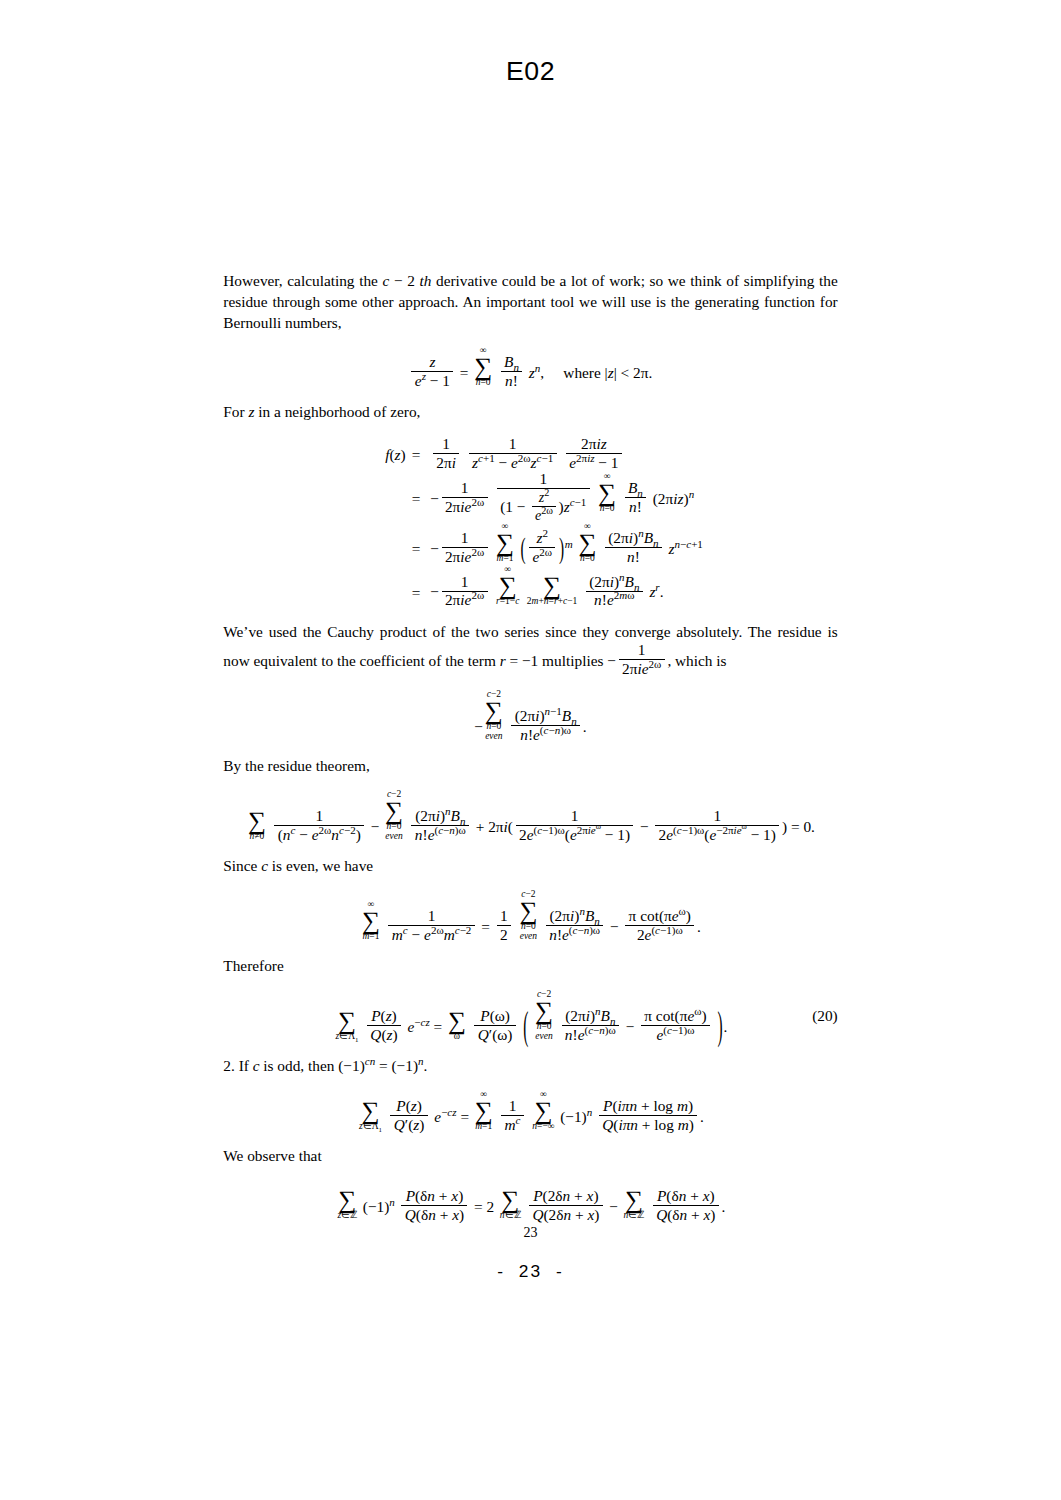E02
However, calculating the c − 2 th derivative could be a lot of work; so we think of simplifying the residue through some other approach. An important tool we will use is the generating function for Bernoulli numbers,
zez − 1 = ∞∑n=0 Bn n! zn, where |z| < 2π.
For z in a neighborhood of zero,
f(z)= 12πi 1 zc+1 − e2ωzc−1 2πiz e2πiz − 1 = −12πie2ω 1(1 − z2 e2ω)zc−1 ∞∑n=0 Bn n! (2πiz)n = −12πie2ω ∞∑m=1 (z2 e2ω)m ∞∑n=0 (2πi)nBn n! zn−c+1 = −12πie2ω ∞∑r=1−c ∑2m+n=r+c−1 (2πi)nBn n!e2mω zr.
We’ve used the Cauchy product of the two series since they converge absolutely. The residue is now equivalent to the coefficient of the term r = −1 multiplies −12πie2ω, which is
−c−2∑n=0even (2πi)n−1Bn n!e(c−n)ω.
By the residue theorem,
∑n≠0 1(nc − e2ωnc−2) − c−2∑n=0even (2πi)nBn n!e(c−n)ω + 2πi(12e(c−1)ω(e2πieω − 1) − 12e(c−1)ω(e−2πieω − 1)) = 0.
Since c is even, we have
∞∑m=1 1 mc − e2ωmc−2 = 12 c−2∑n=0even (2πi)nBn n!e(c−n)ω − π cot(πeω) 2e(c−1)ω.
Therefore
∑z∈Λ1 P(z) Q(z) e−cz = ∑ω P(ω) Q′(ω) ( c−2∑n=0even (2πi)nBn n!e(c−n)ω − π cot(πeω) e(c−1)ω ). (20)
2. If c is odd, then (−1)cn = (−1)n.
∑z∈Λ1 P(z) Q′(z) e−cz = ∞∑m=1 1 mc ∞∑n=−∞ (−1)n P(iπn + log m) Q(iπn + log m).
We observe that
∑z∈ℤ (−1)n P(δn + x) Q(δn + x) = 2 ∑n∈ℤ P(2δn + x) Q(2δn + x) − ∑n∈ℤ P(δn + x) Q(δn + x).
23
- 23 -